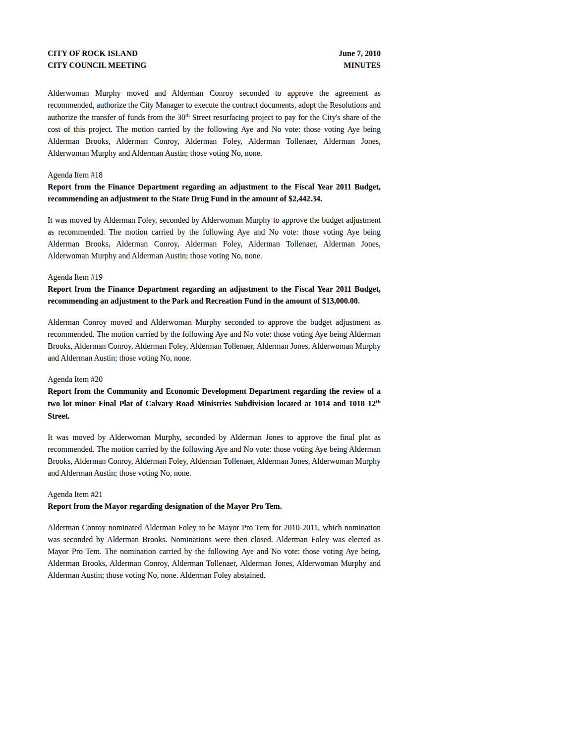CITY OF ROCK ISLAND
CITY COUNCIL MEETING
June 7, 2010
MINUTES
Alderwoman Murphy moved and Alderman Conroy seconded to approve the agreement as recommended, authorize the City Manager to execute the contract documents, adopt the Resolutions and authorize the transfer of funds from the 30th Street resurfacing project to pay for the City's share of the cost of this project. The motion carried by the following Aye and No vote: those voting Aye being Alderman Brooks, Alderman Conroy, Alderman Foley, Alderman Tollenaer, Alderman Jones, Alderwoman Murphy and Alderman Austin; those voting No, none.
Agenda Item #18
Report from the Finance Department regarding an adjustment to the Fiscal Year 2011 Budget, recommending an adjustment to the State Drug Fund in the amount of $2,442.34.
It was moved by Alderman Foley, seconded by Alderwoman Murphy to approve the budget adjustment as recommended. The motion carried by the following Aye and No vote: those voting Aye being Alderman Brooks, Alderman Conroy, Alderman Foley, Alderman Tollenaer, Alderman Jones, Alderwoman Murphy and Alderman Austin; those voting No, none.
Agenda Item #19
Report from the Finance Department regarding an adjustment to the Fiscal Year 2011 Budget, recommending an adjustment to the Park and Recreation Fund in the amount of $13,000.00.
Alderman Conroy moved and Alderwoman Murphy seconded to approve the budget adjustment as recommended. The motion carried by the following Aye and No vote: those voting Aye being Alderman Brooks, Alderman Conroy, Alderman Foley, Alderman Tollenaer, Alderman Jones, Alderwoman Murphy and Alderman Austin; those voting No, none.
Agenda Item #20
Report from the Community and Economic Development Department regarding the review of a two lot minor Final Plat of Calvary Road Ministries Subdivision located at 1014 and 1018 12th Street.
It was moved by Alderwoman Murphy, seconded by Alderman Jones to approve the final plat as recommended. The motion carried by the following Aye and No vote: those voting Aye being Alderman Brooks, Alderman Conroy, Alderman Foley, Alderman Tollenaer, Alderman Jones, Alderwoman Murphy and Alderman Austin; those voting No, none.
Agenda Item #21
Report from the Mayor regarding designation of the Mayor Pro Tem.
Alderman Conroy nominated Alderman Foley to be Mayor Pro Tem for 2010-2011, which nomination was seconded by Alderman Brooks. Nominations were then closed. Alderman Foley was elected as Mayor Pro Tem. The nomination carried by the following Aye and No vote: those voting Aye being, Alderman Brooks, Alderman Conroy, Alderman Tollenaer, Alderman Jones, Alderwoman Murphy and Alderman Austin; those voting No, none. Alderman Foley abstained.